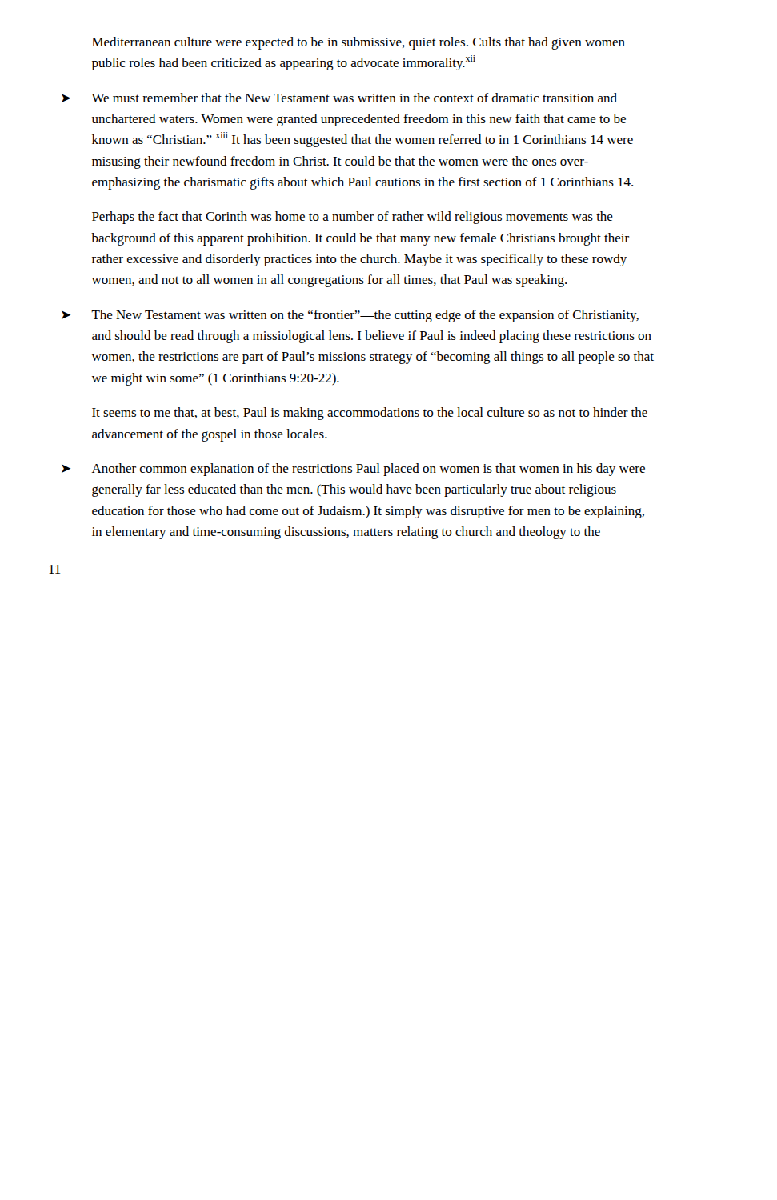Mediterranean culture were expected to be in submissive, quiet roles. Cults that had given women public roles had been criticized as appearing to advocate immorality.xii
➤
We must remember that the New Testament was written in the context of dramatic transition and unchartered waters. Women were granted unprecedented freedom in this new faith that came to be known as “Christian.” xiii It has been suggested that the women referred to in 1 Corinthians 14 were misusing their newfound freedom in Christ. It could be that the women were the ones over-emphasizing the charismatic gifts about which Paul cautions in the first section of 1 Corinthians 14.
Perhaps the fact that Corinth was home to a number of rather wild religious movements was the background of this apparent prohibition. It could be that many new female Christians brought their rather excessive and disorderly practices into the church. Maybe it was specifically to these rowdy women, and not to all women in all congregations for all times, that Paul was speaking.
➤
The New Testament was written on the “frontier”—the cutting edge of the expansion of Christianity, and should be read through a missiological lens. I believe if Paul is indeed placing these restrictions on women, the restrictions are part of Paul’s missions strategy of “becoming all things to all people so that we might win some” (1 Corinthians 9:20-22).
It seems to me that, at best, Paul is making accommodations to the local culture so as not to hinder the advancement of the gospel in those locales.
➤
Another common explanation of the restrictions Paul placed on women is that women in his day were generally far less educated than the men. (This would have been particularly true about religious education for those who had come out of Judaism.) It simply was disruptive for men to be explaining, in elementary and time-consuming discussions, matters relating to church and theology to the
11